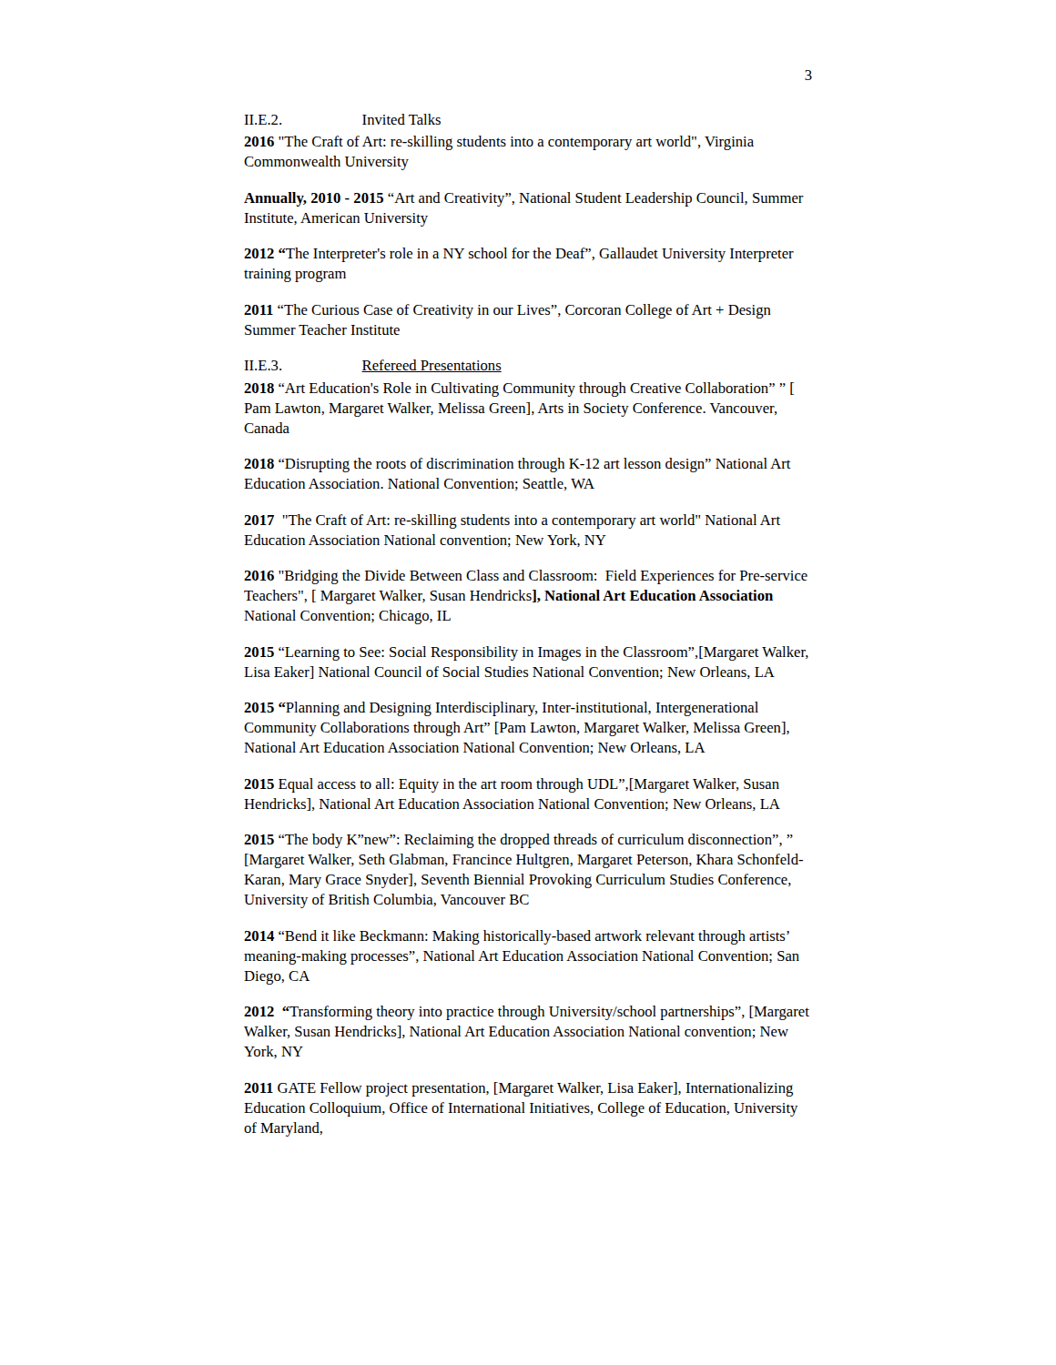3
II.E.2. Invited Talks
2016 "The Craft of Art: re-skilling students into a contemporary art world", Virginia Commonwealth University
Annually, 2010 - 2015 “Art and Creativity”, National Student Leadership Council, Summer Institute, American University
2012 “The Interpreter's role in a NY school for the Deaf”, Gallaudet University Interpreter training program
2011 “The Curious Case of Creativity in our Lives”, Corcoran College of Art + Design Summer Teacher Institute
II.E.3. Refereed Presentations
2018 “Art Education's Role in Cultivating Community through Creative Collaboration” ” [ Pam Lawton, Margaret Walker, Melissa Green], Arts in Society Conference. Vancouver, Canada
2018 “Disrupting the roots of discrimination through K-12 art lesson design” National Art Education Association. National Convention; Seattle, WA
2017 "The Craft of Art: re-skilling students into a contemporary art world" National Art Education Association National convention; New York, NY
2016 "Bridging the Divide Between Class and Classroom: Field Experiences for Pre-service Teachers", [ Margaret Walker, Susan Hendricks], National Art Education Association National Convention; Chicago, IL
2015 “Learning to See: Social Responsibility in Images in the Classroom”,[Margaret Walker, Lisa Eaker] National Council of Social Studies National Convention; New Orleans, LA
2015 “Planning and Designing Interdisciplinary, Inter-institutional, Intergenerational Community Collaborations through Art” [Pam Lawton, Margaret Walker, Melissa Green], National Art Education Association National Convention; New Orleans, LA
2015 Equal access to all: Equity in the art room through UDL”,[Margaret Walker, Susan Hendricks], National Art Education Association National Convention; New Orleans, LA
2015 “The body K”new”: Reclaiming the dropped threads of curriculum disconnection”, ” [Margaret Walker, Seth Glabman, Francince Hultgren, Margaret Peterson, Khara Schonfeld-Karan, Mary Grace Snyder], Seventh Biennial Provoking Curriculum Studies Conference, University of British Columbia, Vancouver BC
2014 “Bend it like Beckmann: Making historically-based artwork relevant through artists’ meaning-making processes”, National Art Education Association National Convention; San Diego, CA
2012 “Transforming theory into practice through University/school partnerships”, [Margaret Walker, Susan Hendricks], National Art Education Association National convention; New York, NY
2011 GATE Fellow project presentation, [Margaret Walker, Lisa Eaker], Internationalizing Education Colloquium, Office of International Initiatives, College of Education, University of Maryland,